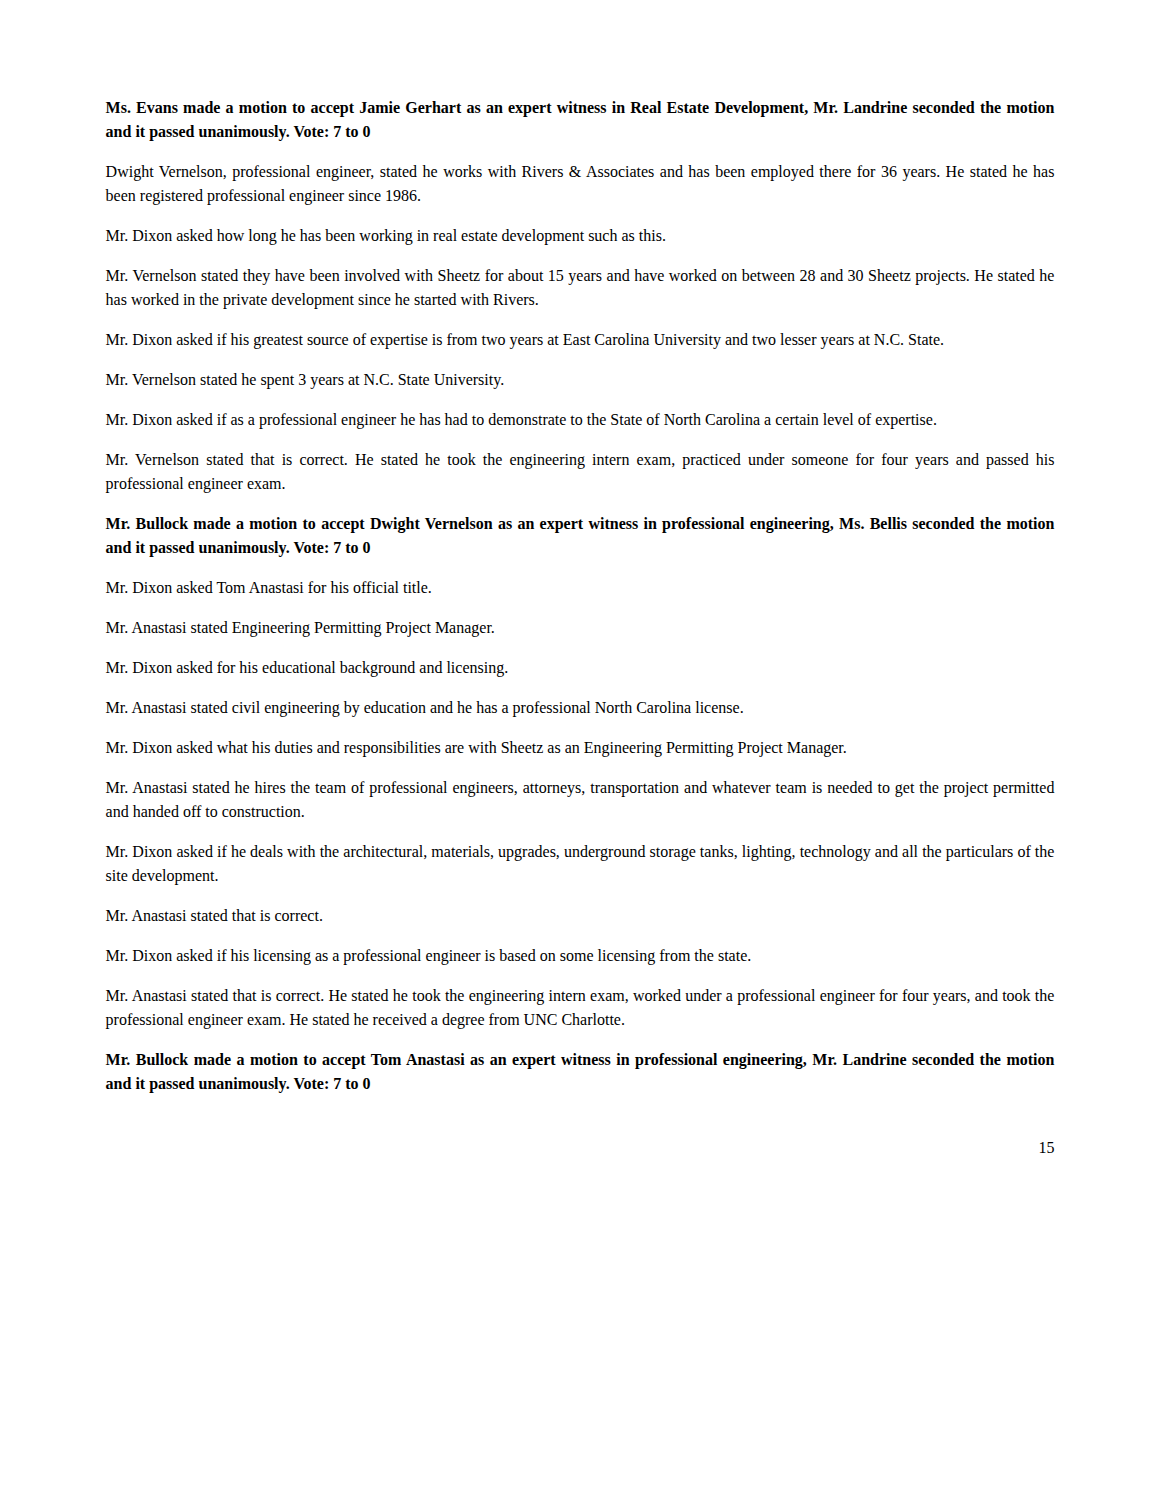Ms. Evans made a motion to accept Jamie Gerhart as an expert witness in Real Estate Development, Mr. Landrine seconded the motion and it passed unanimously. Vote: 7 to 0
Dwight Vernelson, professional engineer, stated he works with Rivers & Associates and has been employed there for 36 years. He stated he has been registered professional engineer since 1986.
Mr. Dixon asked how long he has been working in real estate development such as this.
Mr. Vernelson stated they have been involved with Sheetz for about 15 years and have worked on between 28 and 30 Sheetz projects. He stated he has worked in the private development since he started with Rivers.
Mr. Dixon asked if his greatest source of expertise is from two years at East Carolina University and two lesser years at N.C. State.
Mr. Vernelson stated he spent 3 years at N.C. State University.
Mr. Dixon asked if as a professional engineer he has had to demonstrate to the State of North Carolina a certain level of expertise.
Mr. Vernelson stated that is correct. He stated he took the engineering intern exam, practiced under someone for four years and passed his professional engineer exam.
Mr. Bullock made a motion to accept Dwight Vernelson as an expert witness in professional engineering, Ms. Bellis seconded the motion and it passed unanimously. Vote: 7 to 0
Mr. Dixon asked Tom Anastasi for his official title.
Mr. Anastasi stated Engineering Permitting Project Manager.
Mr. Dixon asked for his educational background and licensing.
Mr. Anastasi stated civil engineering by education and he has a professional North Carolina license.
Mr. Dixon asked what his duties and responsibilities are with Sheetz as an Engineering Permitting Project Manager.
Mr. Anastasi stated he hires the team of professional engineers, attorneys, transportation and whatever team is needed to get the project permitted and handed off to construction.
Mr. Dixon asked if he deals with the architectural, materials, upgrades, underground storage tanks, lighting, technology and all the particulars of the site development.
Mr. Anastasi stated that is correct.
Mr. Dixon asked if his licensing as a professional engineer is based on some licensing from the state.
Mr. Anastasi stated that is correct. He stated he took the engineering intern exam, worked under a professional engineer for four years, and took the professional engineer exam. He stated he received a degree from UNC Charlotte.
Mr. Bullock made a motion to accept Tom Anastasi as an expert witness in professional engineering, Mr. Landrine seconded the motion and it passed unanimously. Vote: 7 to 0
15